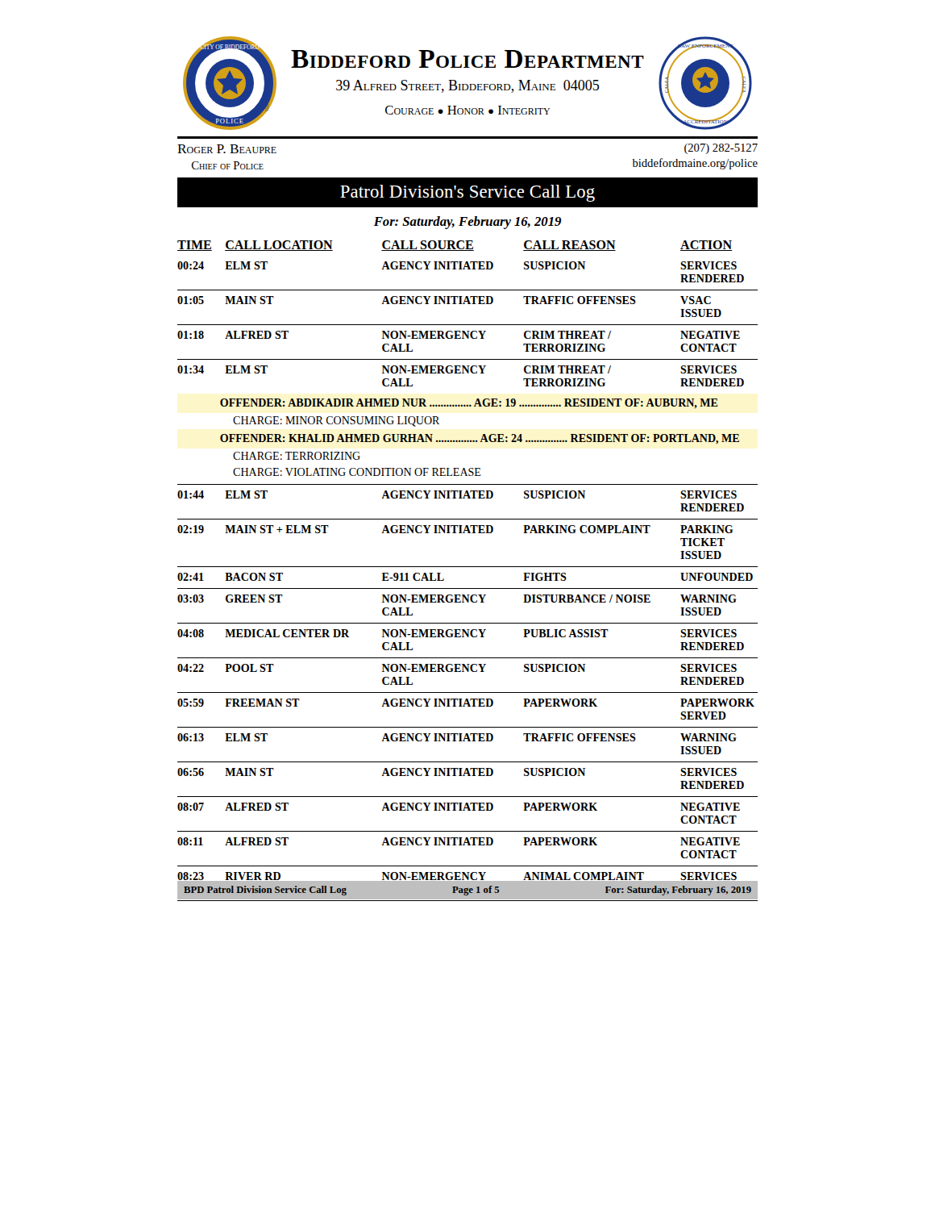CITY OF BIDDEFORD POLICE MAINE SERVING SINCE 1855
Biddeford Police Department
39 Alfred Street, Biddeford, Maine 04005
Courage ● Honor ● Integrity
LAW ENFORCEMENT ACCREDITATION CALEA CALEA
Roger P. Beaupre
Chief of Police
(207) 282-5127
biddefordmaine.org/police
Patrol Division's Service Call Log
For: Saturday, February 16, 2019
| TIME | CALL LOCATION | CALL SOURCE | CALL REASON | ACTION |
| --- | --- | --- | --- | --- |
| 00:24 | ELM ST | AGENCY INITIATED | SUSPICION | SERVICES RENDERED |
| 01:05 | MAIN ST | AGENCY INITIATED | TRAFFIC OFFENSES | VSAC ISSUED |
| 01:18 | ALFRED ST | NON-EMERGENCY CALL | CRIM THREAT / TERRORIZING | NEGATIVE CONTACT |
| 01:34 | ELM ST | NON-EMERGENCY CALL | CRIM THREAT / TERRORIZING | SERVICES RENDERED |
| OFFENDER: ABDIKADIR AHMED NUR ............... AGE: 19 ............... RESIDENT OF: AUBURN, ME |
| CHARGE: MINOR CONSUMING LIQUOR |
| OFFENDER: KHALID AHMED GURHAN ............... AGE: 24 ............... RESIDENT OF: PORTLAND, ME |
| CHARGE: TERRORIZING |
| CHARGE: VIOLATING CONDITION OF RELEASE |
| 01:44 | ELM ST | AGENCY INITIATED | SUSPICION | SERVICES RENDERED |
| 02:19 | MAIN ST + ELM ST | AGENCY INITIATED | PARKING COMPLAINT | PARKING TICKET ISSUED |
| 02:41 | BACON ST | E-911 CALL | FIGHTS | UNFOUNDED |
| 03:03 | GREEN ST | NON-EMERGENCY CALL | DISTURBANCE / NOISE | WARNING ISSUED |
| 04:08 | MEDICAL CENTER DR | NON-EMERGENCY CALL | PUBLIC ASSIST | SERVICES RENDERED |
| 04:22 | POOL ST | NON-EMERGENCY CALL | SUSPICION | SERVICES RENDERED |
| 05:59 | FREEMAN ST | AGENCY INITIATED | PAPERWORK | PAPERWORK SERVED |
| 06:13 | ELM ST | AGENCY INITIATED | TRAFFIC OFFENSES | WARNING ISSUED |
| 06:56 | MAIN ST | AGENCY INITIATED | SUSPICION | SERVICES RENDERED |
| 08:07 | ALFRED ST | AGENCY INITIATED | PAPERWORK | NEGATIVE CONTACT |
| 08:11 | ALFRED ST | AGENCY INITIATED | PAPERWORK | NEGATIVE CONTACT |
| 08:23 | RIVER RD | NON-EMERGENCY CALL | ANIMAL COMPLAINT | SERVICES RENDERED |
BPD Patrol Division Service Call Log
Page 1 of 5
For: Saturday, February 16, 2019